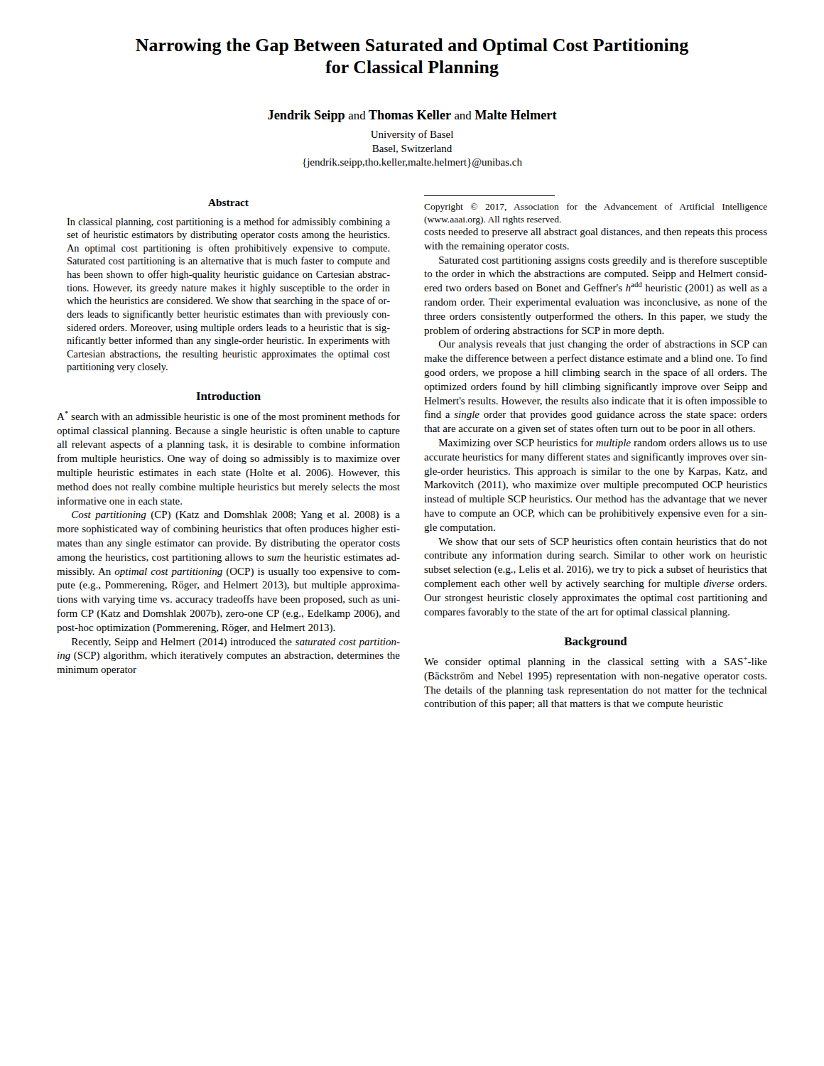Narrowing the Gap Between Saturated and Optimal Cost Partitioning
for Classical Planning
Jendrik Seipp and Thomas Keller and Malte Helmert
University of Basel
Basel, Switzerland
{jendrik.seipp,tho.keller,malte.helmert}@unibas.ch
Abstract
In classical planning, cost partitioning is a method for admissibly combining a set of heuristic estimators by distributing operator costs among the heuristics. An optimal cost partitioning is often prohibitively expensive to compute. Saturated cost partitioning is an alternative that is much faster to compute and has been shown to offer high-quality heuristic guidance on Cartesian abstractions. However, its greedy nature makes it highly susceptible to the order in which the heuristics are considered. We show that searching in the space of orders leads to significantly better heuristic estimates than with previously considered orders. Moreover, using multiple orders leads to a heuristic that is significantly better informed than any single-order heuristic. In experiments with Cartesian abstractions, the resulting heuristic approximates the optimal cost partitioning very closely.
Introduction
A* search with an admissible heuristic is one of the most prominent methods for optimal classical planning. Because a single heuristic is often unable to capture all relevant aspects of a planning task, it is desirable to combine information from multiple heuristics. One way of doing so admissibly is to maximize over multiple heuristic estimates in each state (Holte et al. 2006). However, this method does not really combine multiple heuristics but merely selects the most informative one in each state.
Cost partitioning (CP) (Katz and Domshlak 2008; Yang et al. 2008) is a more sophisticated way of combining heuristics that often produces higher estimates than any single estimator can provide. By distributing the operator costs among the heuristics, cost partitioning allows to sum the heuristic estimates admissibly. An optimal cost partitioning (OCP) is usually too expensive to compute (e.g., Pommerening, Röger, and Helmert 2013), but multiple approximations with varying time vs. accuracy tradeoffs have been proposed, such as uniform CP (Katz and Domshlak 2007b), zero-one CP (e.g., Edelkamp 2006), and post-hoc optimization (Pommerening, Röger, and Helmert 2013).
Recently, Seipp and Helmert (2014) introduced the saturated cost partitioning (SCP) algorithm, which iteratively computes an abstraction, determines the minimum operator
Copyright © 2017, Association for the Advancement of Artificial Intelligence (www.aaai.org). All rights reserved.
costs needed to preserve all abstract goal distances, and then repeats this process with the remaining operator costs.
Saturated cost partitioning assigns costs greedily and is therefore susceptible to the order in which the abstractions are computed. Seipp and Helmert considered two orders based on Bonet and Geffner's hadd heuristic (2001) as well as a random order. Their experimental evaluation was inconclusive, as none of the three orders consistently outperformed the others. In this paper, we study the problem of ordering abstractions for SCP in more depth.
Our analysis reveals that just changing the order of abstractions in SCP can make the difference between a perfect distance estimate and a blind one. To find good orders, we propose a hill climbing search in the space of all orders. The optimized orders found by hill climbing significantly improve over Seipp and Helmert's results. However, the results also indicate that it is often impossible to find a single order that provides good guidance across the state space: orders that are accurate on a given set of states often turn out to be poor in all others.
Maximizing over SCP heuristics for multiple random orders allows us to use accurate heuristics for many different states and significantly improves over single-order heuristics. This approach is similar to the one by Karpas, Katz, and Markovitch (2011), who maximize over multiple precomputed OCP heuristics instead of multiple SCP heuristics. Our method has the advantage that we never have to compute an OCP, which can be prohibitively expensive even for a single computation.
We show that our sets of SCP heuristics often contain heuristics that do not contribute any information during search. Similar to other work on heuristic subset selection (e.g., Lelis et al. 2016), we try to pick a subset of heuristics that complement each other well by actively searching for multiple diverse orders. Our strongest heuristic closely approximates the optimal cost partitioning and compares favorably to the state of the art for optimal classical planning.
Background
We consider optimal planning in the classical setting with a SAS+-like (Bäckström and Nebel 1995) representation with non-negative operator costs. The details of the planning task representation do not matter for the technical contribution of this paper; all that matters is that we compute heuristic